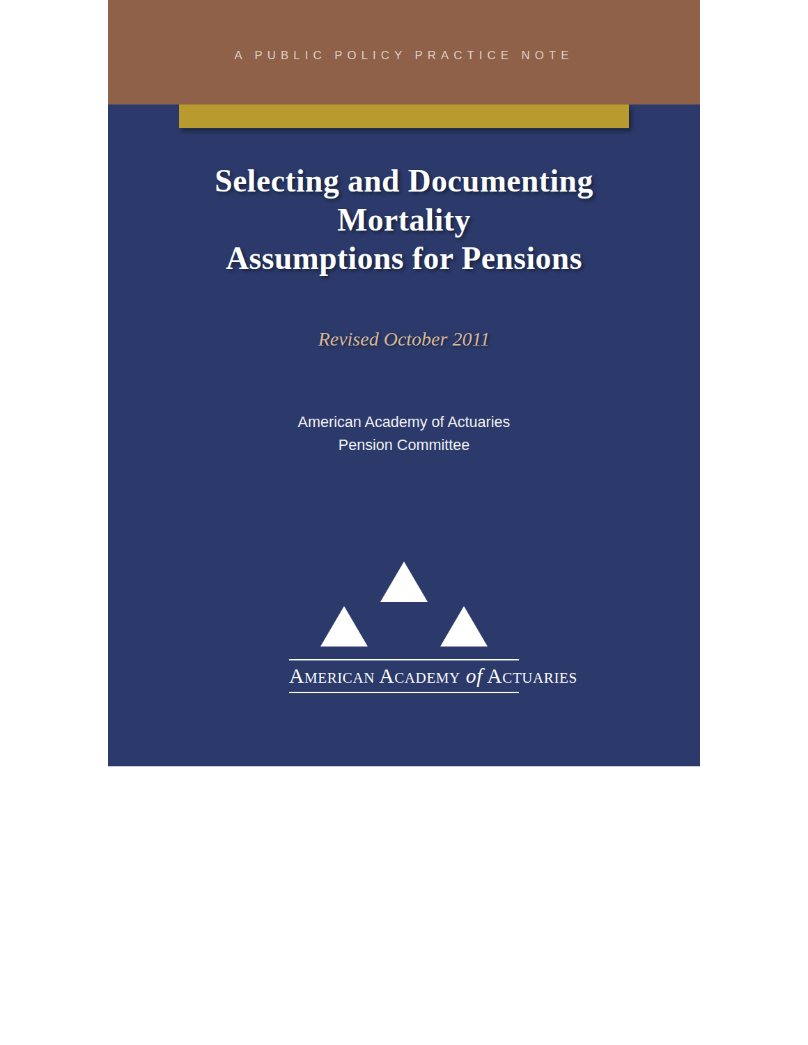A Public Policy Practice Note
Selecting and Documenting Mortality
Assumptions for Pensions
Revised October 2011
American Academy of Actuaries
Pension Committee
American Academy of Actuaries